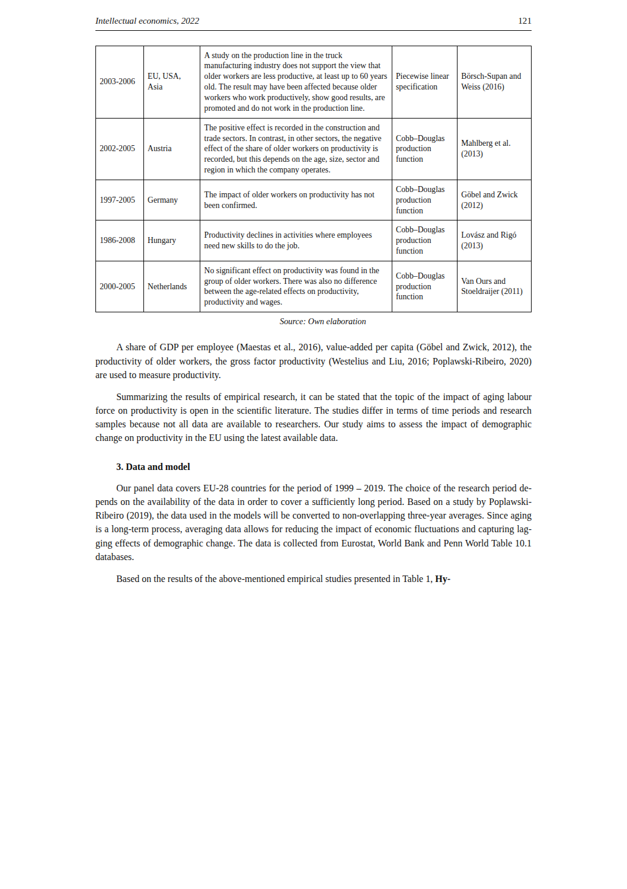Intellectual economics, 2022 121
| 2003-2006 | EU, USA, Asia | A study on the production line in the truck manufacturing industry does not support the view that older workers are less productive, at least up to 60 years old. The result may have been affected because older workers who work productively, show good results, are promoted and do not work in the production line. | Piecewise linear specification | Börsch-Supan and Weiss (2016) |
| 2002-2005 | Austria | The positive effect is recorded in the construction and trade sectors. In contrast, in other sectors, the negative effect of the share of older workers on productivity is recorded, but this depends on the age, size, sector and region in which the company operates. | Cobb–Douglas production function | Mahlberg et al. (2013) |
| 1997-2005 | Germany | The impact of older workers on productivity has not been confirmed. | Cobb–Douglas production function | Göbel and Zwick (2012) |
| 1986-2008 | Hungary | Productivity declines in activities where employees need new skills to do the job. | Cobb–Douglas production function | Lovász and Rigó (2013) |
| 2000-2005 | Netherlands | No significant effect on productivity was found in the group of older workers. There was also no difference between the age-related effects on productivity, productivity and wages. | Cobb–Douglas production function | Van Ours and Stoeldraijer (2011) |
Source: Own elaboration
A share of GDP per employee (Maestas et al., 2016), value-added per capita (Göbel and Zwick, 2012), the productivity of older workers, the gross factor productivity (Westelius and Liu, 2016; Poplawski-Ribeiro, 2020) are used to measure productivity.
Summarizing the results of empirical research, it can be stated that the topic of the impact of aging labour force on productivity is open in the scientific literature. The studies differ in terms of time periods and research samples because not all data are available to researchers. Our study aims to assess the impact of demographic change on productivity in the EU using the latest available data.
3. Data and model
Our panel data covers EU-28 countries for the period of 1999 – 2019. The choice of the research period depends on the availability of the data in order to cover a sufficiently long period. Based on a study by Poplawski-Ribeiro (2019), the data used in the models will be converted to non-overlapping three-year averages. Since aging is a long-term process, averaging data allows for reducing the impact of economic fluctuations and capturing lagging effects of demographic change. The data is collected from Eurostat, World Bank and Penn World Table 10.1 databases.
Based on the results of the above-mentioned empirical studies presented in Table 1, Hy-